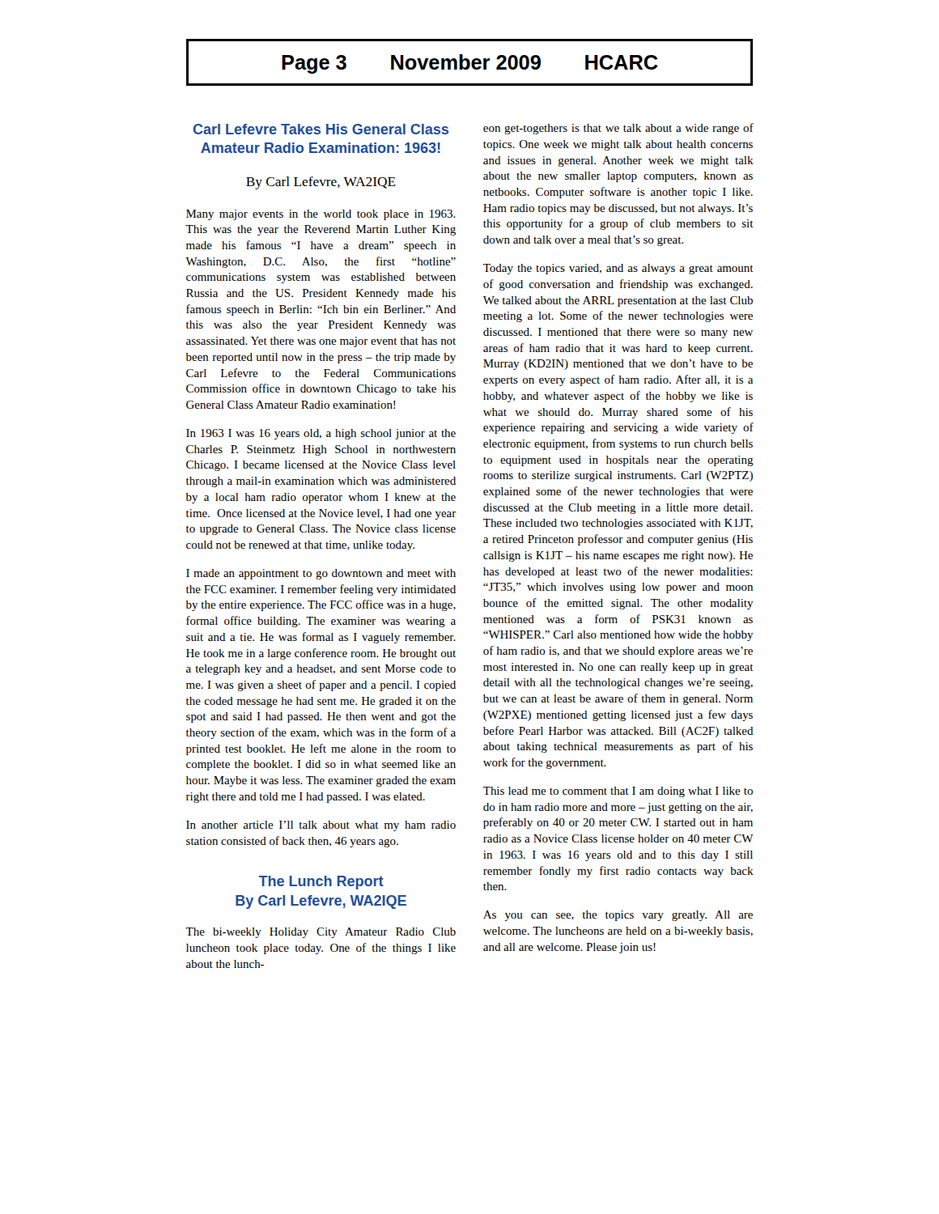Page 3 November 2009 HCARC
Carl Lefevre Takes His General Class
Amateur Radio Examination: 1963!
By Carl Lefevre, WA2IQE
Many major events in the world took place in 1963. This was the year the Reverend Martin Luther King made his famous “I have a dream” speech in Washington, D.C. Also, the first “hotline” communications system was established between Russia and the US. President Kennedy made his famous speech in Berlin: “Ich bin ein Berliner.” And this was also the year President Kennedy was assassinated. Yet there was one major event that has not been reported until now in the press – the trip made by Carl Lefevre to the Federal Communications Commission office in downtown Chicago to take his General Class Amateur Radio examination!
In 1963 I was 16 years old, a high school junior at the Charles P. Steinmetz High School in northwestern Chicago. I became licensed at the Novice Class level through a mail-in examination which was administered by a local ham radio operator whom I knew at the time. Once licensed at the Novice level, I had one year to upgrade to General Class. The Novice class license could not be renewed at that time, unlike today.
I made an appointment to go downtown and meet with the FCC examiner. I remember feeling very intimidated by the entire experience. The FCC office was in a huge, formal office building. The examiner was wearing a suit and a tie. He was formal as I vaguely remember. He took me in a large conference room. He brought out a telegraph key and a headset, and sent Morse code to me. I was given a sheet of paper and a pencil. I copied the coded message he had sent me. He graded it on the spot and said I had passed. He then went and got the theory section of the exam, which was in the form of a printed test booklet. He left me alone in the room to complete the booklet. I did so in what seemed like an hour. Maybe it was less. The examiner graded the exam right there and told me I had passed. I was elated.
In another article I’ll talk about what my ham radio station consisted of back then, 46 years ago.
The Lunch Report
By Carl Lefevre, WA2IQE
The bi-weekly Holiday City Amateur Radio Club luncheon took place today. One of the things I like about the lunch-
eon get-togethers is that we talk about a wide range of topics. One week we might talk about health concerns and issues in general. Another week we might talk about the new smaller laptop computers, known as netbooks. Computer software is another topic I like. Ham radio topics may be discussed, but not always. It’s this opportunity for a group of club members to sit down and talk over a meal that’s so great.
Today the topics varied, and as always a great amount of good conversation and friendship was exchanged. We talked about the ARRL presentation at the last Club meeting a lot. Some of the newer technologies were discussed. I mentioned that there were so many new areas of ham radio that it was hard to keep current. Murray (KD2IN) mentioned that we don’t have to be experts on every aspect of ham radio. After all, it is a hobby, and whatever aspect of the hobby we like is what we should do. Murray shared some of his experience repairing and servicing a wide variety of electronic equipment, from systems to run church bells to equipment used in hospitals near the operating rooms to sterilize surgical instruments. Carl (W2PTZ) explained some of the newer technologies that were discussed at the Club meeting in a little more detail. These included two technologies associated with K1JT, a retired Princeton professor and computer genius (His callsign is K1JT – his name escapes me right now). He has developed at least two of the newer modalities: “JT35,” which involves using low power and moon bounce of the emitted signal. The other modality mentioned was a form of PSK31 known as “WHISPER.” Carl also mentioned how wide the hobby of ham radio is, and that we should explore areas we’re most interested in. No one can really keep up in great detail with all the technological changes we’re seeing, but we can at least be aware of them in general. Norm (W2PXE) mentioned getting licensed just a few days before Pearl Harbor was attacked. Bill (AC2F) talked about taking technical measurements as part of his work for the government.
This lead me to comment that I am doing what I like to do in ham radio more and more – just getting on the air, preferably on 40 or 20 meter CW. I started out in ham radio as a Novice Class license holder on 40 meter CW in 1963. I was 16 years old and to this day I still remember fondly my first radio contacts way back then.
As you can see, the topics vary greatly. All are welcome. The luncheons are held on a bi-weekly basis, and all are welcome. Please join us!